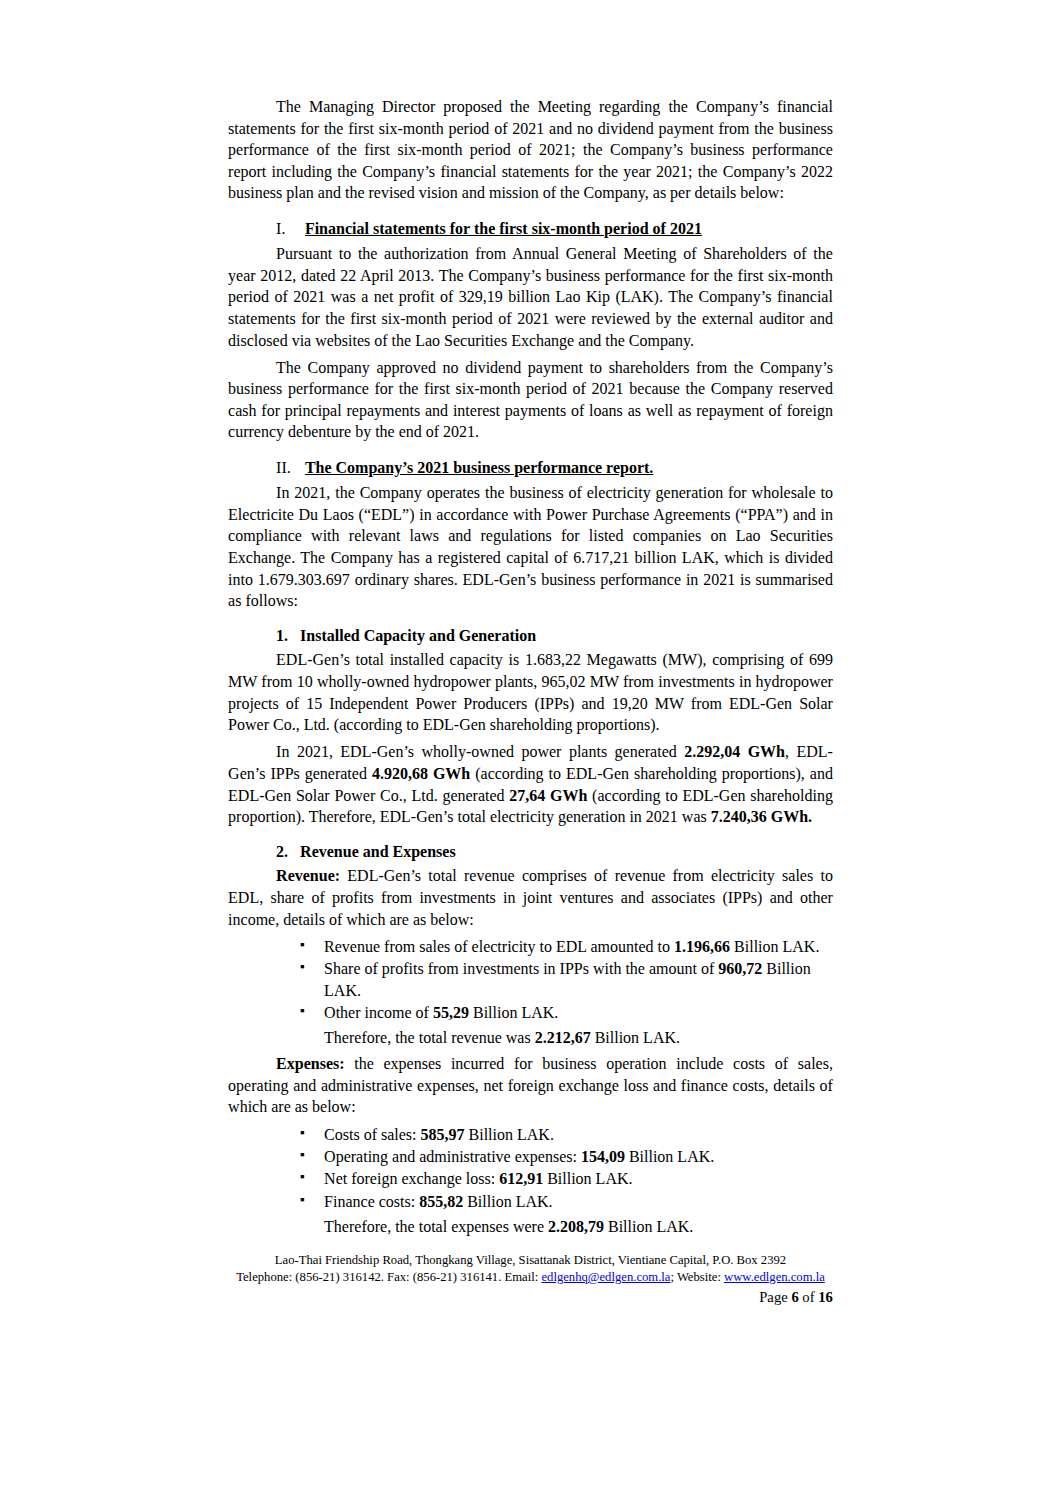The Managing Director proposed the Meeting regarding the Company’s financial statements for the first six-month period of 2021 and no dividend payment from the business performance of the first six-month period of 2021; the Company’s business performance report including the Company’s financial statements for the year 2021; the Company’s 2022 business plan and the revised vision and mission of the Company, as per details below:
I. Financial statements for the first six-month period of 2021
Pursuant to the authorization from Annual General Meeting of Shareholders of the year 2012, dated 22 April 2013. The Company’s business performance for the first six-month period of 2021 was a net profit of 329,19 billion Lao Kip (LAK). The Company’s financial statements for the first six-month period of 2021 were reviewed by the external auditor and disclosed via websites of the Lao Securities Exchange and the Company.
The Company approved no dividend payment to shareholders from the Company’s business performance for the first six-month period of 2021 because the Company reserved cash for principal repayments and interest payments of loans as well as repayment of foreign currency debenture by the end of 2021.
II. The Company’s 2021 business performance report.
In 2021, the Company operates the business of electricity generation for wholesale to Electricite Du Laos (“EDL”) in accordance with Power Purchase Agreements (“PPA”) and in compliance with relevant laws and regulations for listed companies on Lao Securities Exchange. The Company has a registered capital of 6.717,21 billion LAK, which is divided into 1.679.303.697 ordinary shares. EDL-Gen’s business performance in 2021 is summarised as follows:
1. Installed Capacity and Generation
EDL-Gen’s total installed capacity is 1.683,22 Megawatts (MW), comprising of 699 MW from 10 wholly-owned hydropower plants, 965,02 MW from investments in hydropower projects of 15 Independent Power Producers (IPPs) and 19,20 MW from EDL-Gen Solar Power Co., Ltd. (according to EDL-Gen shareholding proportions).
In 2021, EDL-Gen’s wholly-owned power plants generated 2.292,04 GWh, EDL-Gen’s IPPs generated 4.920,68 GWh (according to EDL-Gen shareholding proportions), and EDL-Gen Solar Power Co., Ltd. generated 27,64 GWh (according to EDL-Gen shareholding proportion). Therefore, EDL-Gen’s total electricity generation in 2021 was 7.240,36 GWh.
2. Revenue and Expenses
Revenue: EDL-Gen’s total revenue comprises of revenue from electricity sales to EDL, share of profits from investments in joint ventures and associates (IPPs) and other income, details of which are as below:
Revenue from sales of electricity to EDL amounted to 1.196,66 Billion LAK.
Share of profits from investments in IPPs with the amount of 960,72 Billion LAK.
Other income of 55,29 Billion LAK.
Therefore, the total revenue was 2.212,67 Billion LAK.
Expenses: the expenses incurred for business operation include costs of sales, operating and administrative expenses, net foreign exchange loss and finance costs, details of which are as below:
Costs of sales: 585,97 Billion LAK.
Operating and administrative expenses: 154,09 Billion LAK.
Net foreign exchange loss: 612,91 Billion LAK.
Finance costs: 855,82 Billion LAK.
Therefore, the total expenses were 2.208,79 Billion LAK.
Lao-Thai Friendship Road, Thongkang Village, Sisattanak District, Vientiane Capital, P.O. Box 2392
Telephone: (856-21) 316142. Fax: (856-21) 316141. Email: edlgenhq@edlgen.com.la; Website: www.edlgen.com.la
Page 6 of 16